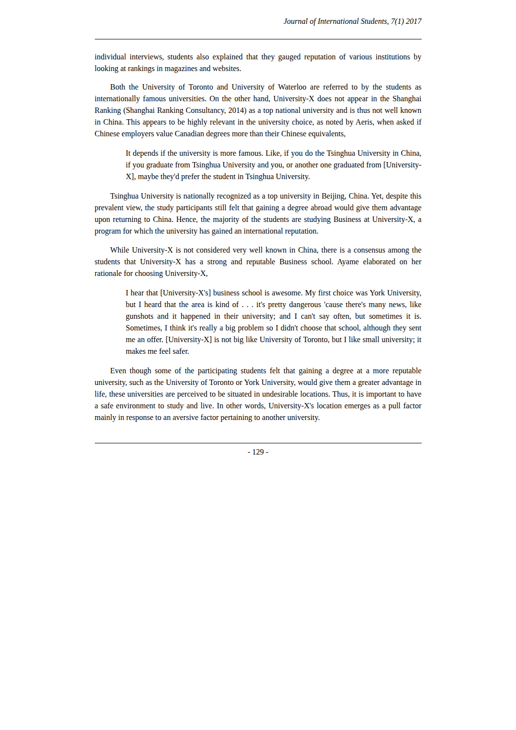Journal of International Students, 7(1) 2017
individual interviews, students also explained that they gauged reputation of various institutions by looking at rankings in magazines and websites.
Both the University of Toronto and University of Waterloo are referred to by the students as internationally famous universities. On the other hand, University-X does not appear in the Shanghai Ranking (Shanghai Ranking Consultancy, 2014) as a top national university and is thus not well known in China. This appears to be highly relevant in the university choice, as noted by Aeris, when asked if Chinese employers value Canadian degrees more than their Chinese equivalents,
It depends if the university is more famous. Like, if you do the Tsinghua University in China, if you graduate from Tsinghua University and you, or another one graduated from [University-X], maybe they'd prefer the student in Tsinghua University.
Tsinghua University is nationally recognized as a top university in Beijing, China. Yet, despite this prevalent view, the study participants still felt that gaining a degree abroad would give them advantage upon returning to China. Hence, the majority of the students are studying Business at University-X, a program for which the university has gained an international reputation.
While University-X is not considered very well known in China, there is a consensus among the students that University-X has a strong and reputable Business school. Ayame elaborated on her rationale for choosing University-X,
I hear that [University-X's] business school is awesome. My first choice was York University, but I heard that the area is kind of . . . it's pretty dangerous 'cause there's many news, like gunshots and it happened in their university; and I can't say often, but sometimes it is. Sometimes, I think it's really a big problem so I didn't choose that school, although they sent me an offer. [University-X] is not big like University of Toronto, but I like small university; it makes me feel safer.
Even though some of the participating students felt that gaining a degree at a more reputable university, such as the University of Toronto or York University, would give them a greater advantage in life, these universities are perceived to be situated in undesirable locations. Thus, it is important to have a safe environment to study and live. In other words, University-X's location emerges as a pull factor mainly in response to an aversive factor pertaining to another university.
- 129 -